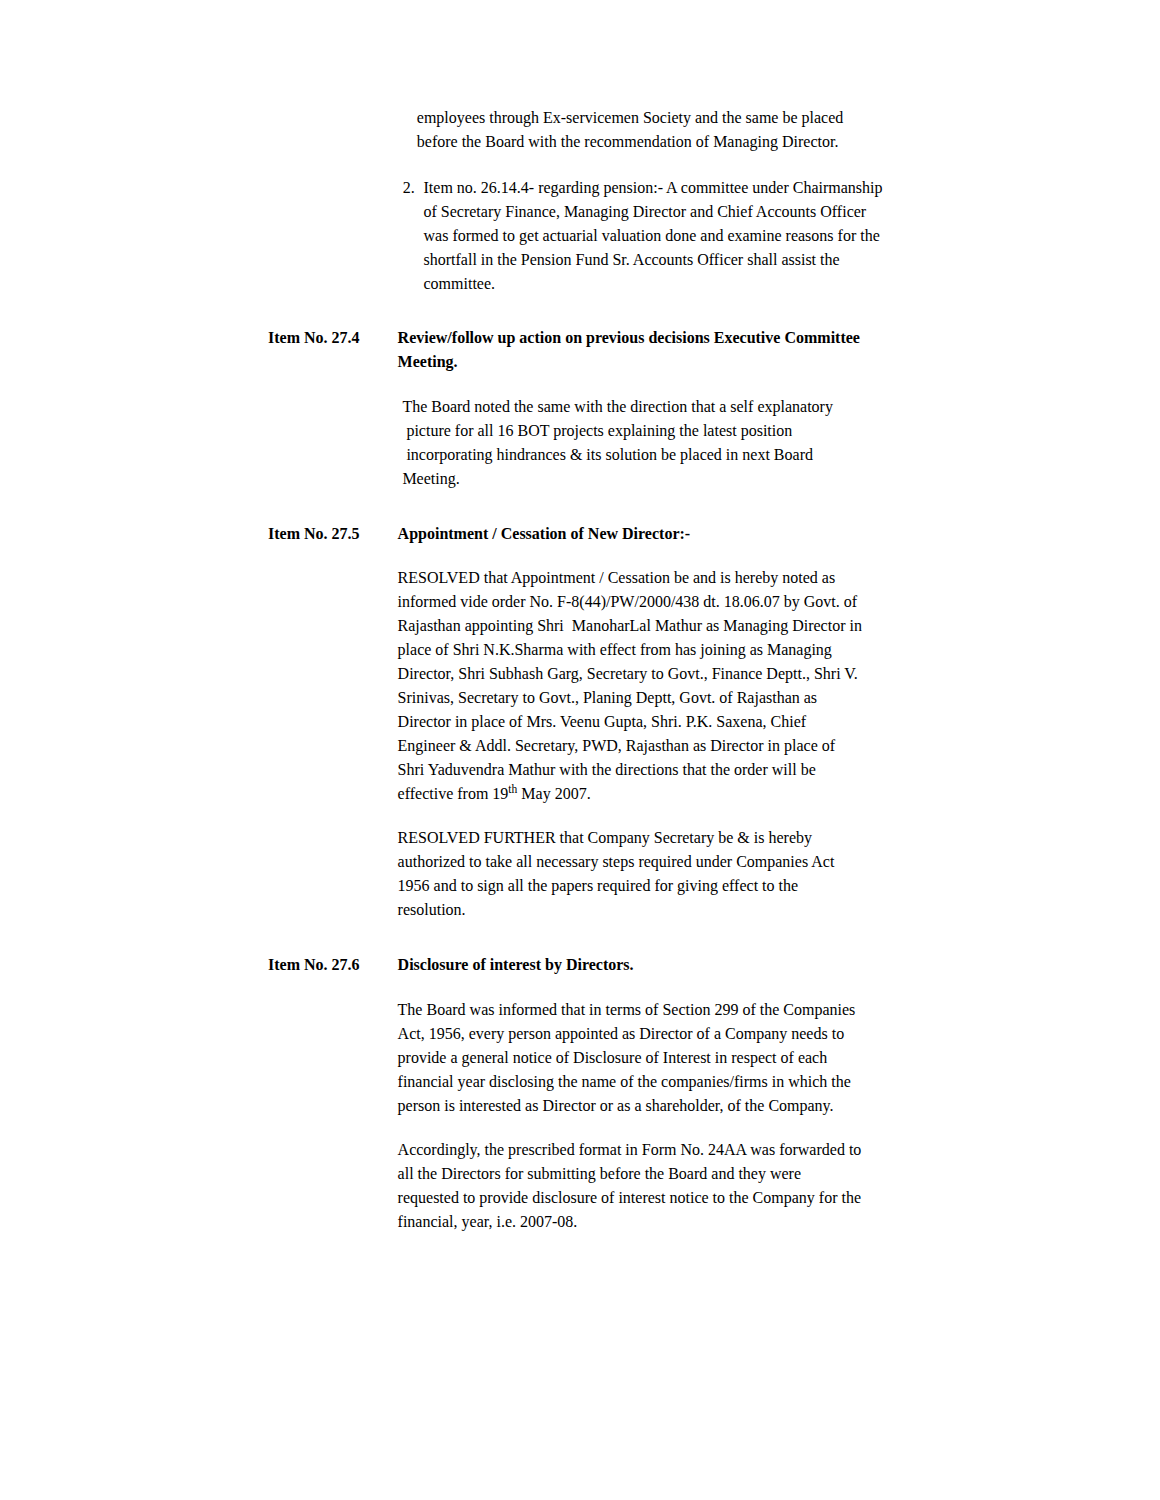employees through Ex-servicemen Society and the same be placed before the Board with the recommendation of Managing Director.
Item no. 26.14.4- regarding pension:- A committee under Chairmanship of Secretary Finance, Managing Director and Chief Accounts Officer was formed to get actuarial valuation done and examine reasons for the shortfall in the Pension Fund Sr. Accounts Officer shall assist the committee.
Item No. 27.4
Review/follow up action on previous decisions Executive Committee Meeting.
The Board noted the same with the direction that a self explanatory
picture for all 16 BOT projects explaining the latest position
incorporating hindrances & its solution be placed in next Board Meeting.
Item No. 27.5
Appointment / Cessation of New Director:-
RESOLVED that Appointment / Cessation be and is hereby noted as informed vide order No. F-8(44)/PW/2000/438 dt. 18.06.07 by Govt. of Rajasthan appointing Shri ManoharLal Mathur as Managing Director in place of Shri N.K.Sharma with effect from has joining as Managing Director, Shri Subhash Garg, Secretary to Govt., Finance Deptt., Shri V. Srinivas, Secretary to Govt., Planing Deptt, Govt. of Rajasthan as Director in place of Mrs. Veenu Gupta, Shri. P.K. Saxena, Chief Engineer & Addl. Secretary, PWD, Rajasthan as Director in place of Shri Yaduvendra Mathur with the directions that the order will be effective from 19th May 2007.
RESOLVED FURTHER that Company Secretary be & is hereby authorized to take all necessary steps required under Companies Act 1956 and to sign all the papers required for giving effect to the resolution.
Item No. 27.6
Disclosure of interest by Directors.
The Board was informed that in terms of Section 299 of the Companies Act, 1956, every person appointed as Director of a Company needs to provide a general notice of Disclosure of Interest in respect of each financial year disclosing the name of the companies/firms in which the person is interested as Director or as a shareholder, of the Company.
Accordingly, the prescribed format in Form No. 24AA was forwarded to all the Directors for submitting before the Board and they were requested to provide disclosure of interest notice to the Company for the financial, year, i.e. 2007-08.